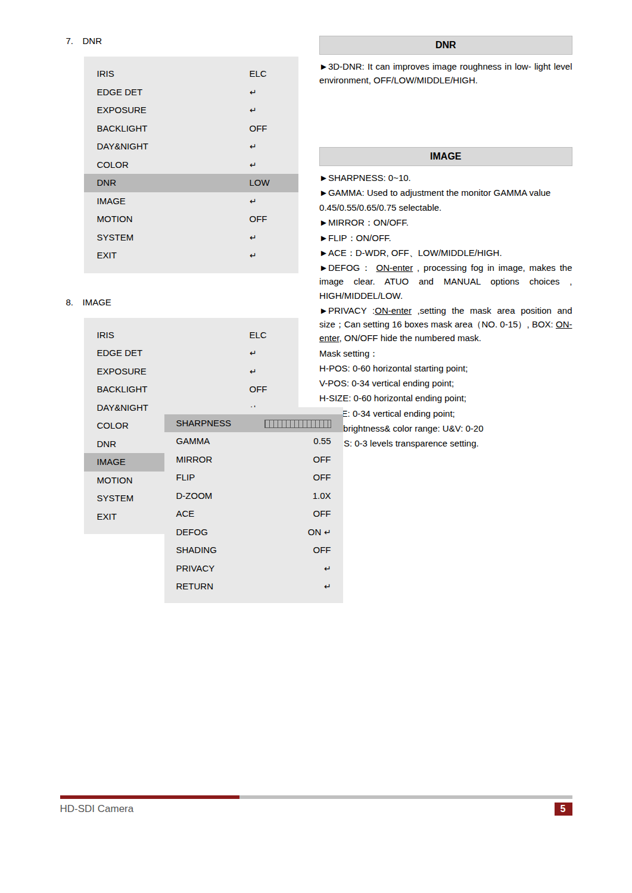7. DNR
IRIS ELC
EDGE DET
EXPOSURE
BACKLIGHT OFF
DAY&NIGHT
COLOR
DNR LOW
IMAGE
MOTION OFF
SYSTEM
EXIT
8. IMAGE
IRIS ELC
EDGE DET
EXPOSURE
BACKLIGHT OFF
DAY&NIGHT
COLOR
DNR LOW
IMAGE
MOTION OFF
SYSTEM
EXIT
SHARPNESS
GAMMA 0.55
MIRROR OFF
FLIP OFF
D-ZOOM 1.0X
ACE OFF
DEFOG ON
SHADING OFF
PRIVACY
RETURN
DNR
►3D-DNR: It can improves image roughness in low- light level environment, OFF/LOW/MIDDLE/HIGH.
IMAGE
►SHARPNESS: 0~10.
►GAMMA: Used to adjustment the monitor GAMMA value
0.45/0.55/0.65/0.75 selectable.
►MIRROR：ON/OFF.
►FLIP：ON/OFF.
►ACE：D-WDR, OFF、LOW/MIDDLE/HIGH.
►DEFOG： ON-enter , processing fog in image, makes the image clear. ATUO and MANUAL options choices , HIGH/MIDDEL/LOW.
►PRIVACY :ON-enter ,setting the mask area position and size；Can setting 16 boxes mask area（NO. 0-15）, BOX: ON-enter, ON/OFF hide the numbered mask.
Mask setting：
H-POS: 0-60 horizontal starting point;
V-POS: 0-34 vertical ending point;
H-SIZE: 0-60 horizontal ending point;
V-SIZE: 0-34 vertical ending point;
Mask brightness& color range: U&V: 0-20
TRANS: 0-3 levels transparence setting.
HD-SDI Camera 5